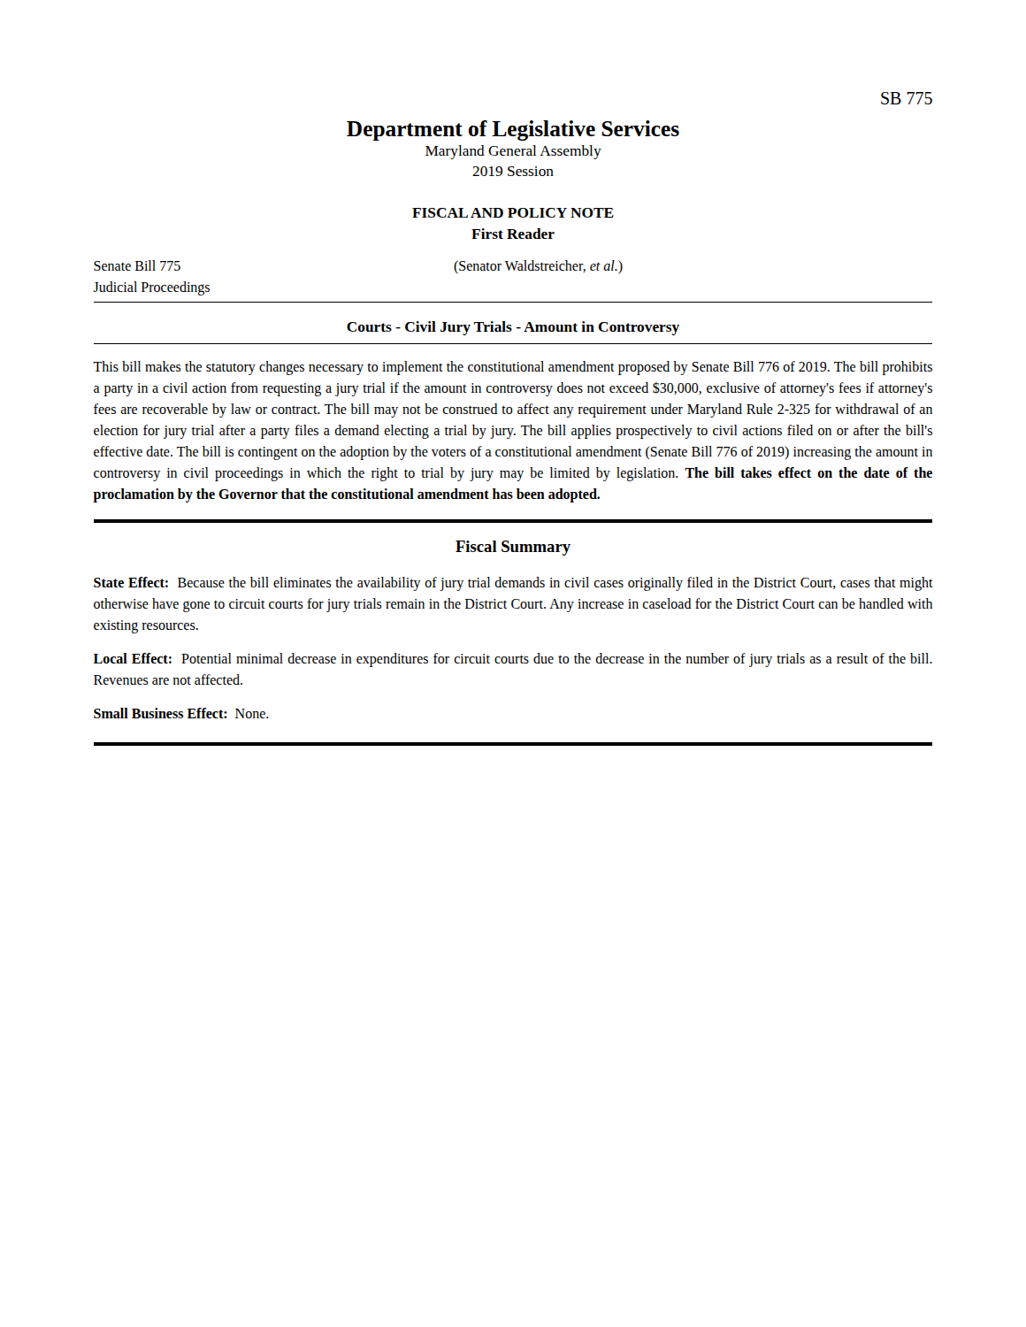SB 775
Department of Legislative Services
Maryland General Assembly
2019 Session
FISCAL AND POLICY NOTE
First Reader
| Senate Bill 775 | (Senator Waldstreicher, et al. ) | |
| Judicial Proceedings | | |
Courts - Civil Jury Trials - Amount in Controversy
This bill makes the statutory changes necessary to implement the constitutional amendment proposed by Senate Bill 776 of 2019. The bill prohibits a party in a civil action from requesting a jury trial if the amount in controversy does not exceed $30,000, exclusive of attorney's fees if attorney's fees are recoverable by law or contract. The bill may not be construed to affect any requirement under Maryland Rule 2-325 for withdrawal of an election for jury trial after a party files a demand electing a trial by jury. The bill applies prospectively to civil actions filed on or after the bill's effective date. The bill is contingent on the adoption by the voters of a constitutional amendment (Senate Bill 776 of 2019) increasing the amount in controversy in civil proceedings in which the right to trial by jury may be limited by legislation. The bill takes effect on the date of the proclamation by the Governor that the constitutional amendment has been adopted.
Fiscal Summary
State Effect: Because the bill eliminates the availability of jury trial demands in civil cases originally filed in the District Court, cases that might otherwise have gone to circuit courts for jury trials remain in the District Court. Any increase in caseload for the District Court can be handled with existing resources.
Local Effect: Potential minimal decrease in expenditures for circuit courts due to the decrease in the number of jury trials as a result of the bill. Revenues are not affected.
Small Business Effect: None.